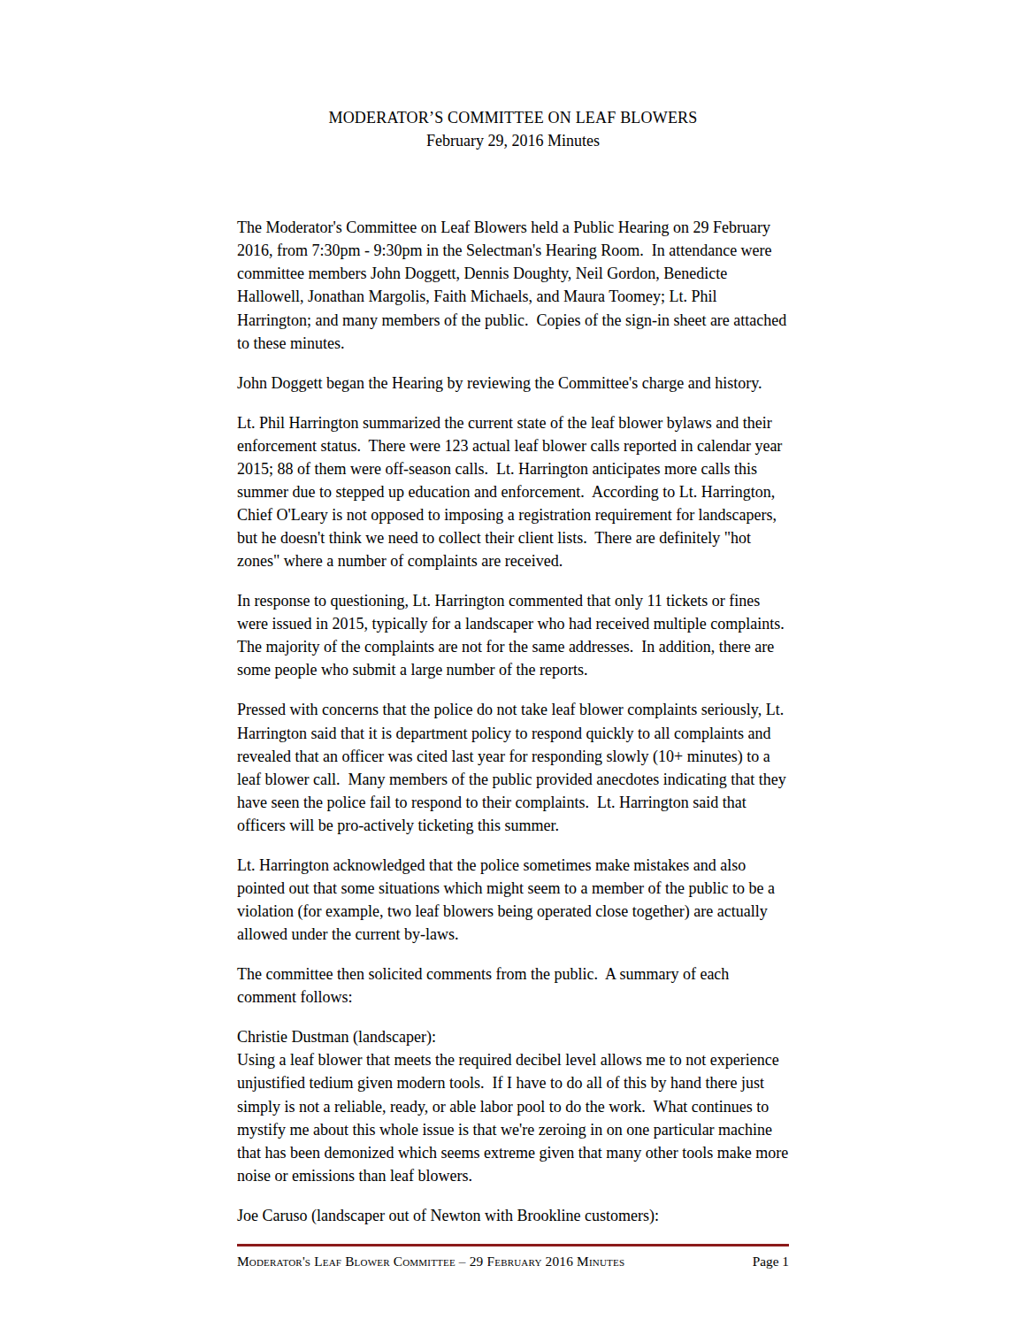MODERATOR’S COMMITTEE ON LEAF BLOWERS February 29, 2016 Minutes
The Moderator's Committee on Leaf Blowers held a Public Hearing on 29 February 2016, from 7:30pm - 9:30pm in the Selectman's Hearing Room. In attendance were committee members John Doggett, Dennis Doughty, Neil Gordon, Benedicte Hallowell, Jonathan Margolis, Faith Michaels, and Maura Toomey; Lt. Phil Harrington; and many members of the public. Copies of the sign-in sheet are attached to these minutes.
John Doggett began the Hearing by reviewing the Committee's charge and history.
Lt. Phil Harrington summarized the current state of the leaf blower bylaws and their enforcement status. There were 123 actual leaf blower calls reported in calendar year 2015; 88 of them were off-season calls. Lt. Harrington anticipates more calls this summer due to stepped up education and enforcement. According to Lt. Harrington, Chief O'Leary is not opposed to imposing a registration requirement for landscapers, but he doesn't think we need to collect their client lists. There are definitely "hot zones" where a number of complaints are received.
In response to questioning, Lt. Harrington commented that only 11 tickets or fines were issued in 2015, typically for a landscaper who had received multiple complaints. The majority of the complaints are not for the same addresses. In addition, there are some people who submit a large number of the reports.
Pressed with concerns that the police do not take leaf blower complaints seriously, Lt. Harrington said that it is department policy to respond quickly to all complaints and revealed that an officer was cited last year for responding slowly (10+ minutes) to a leaf blower call. Many members of the public provided anecdotes indicating that they have seen the police fail to respond to their complaints. Lt. Harrington said that officers will be pro-actively ticketing this summer.
Lt. Harrington acknowledged that the police sometimes make mistakes and also pointed out that some situations which might seem to a member of the public to be a violation (for example, two leaf blowers being operated close together) are actually allowed under the current by-laws.
The committee then solicited comments from the public. A summary of each comment follows:
Christie Dustman (landscaper):
Using a leaf blower that meets the required decibel level allows me to not experience unjustified tedium given modern tools. If I have to do all of this by hand there just simply is not a reliable, ready, or able labor pool to do the work. What continues to mystify me about this whole issue is that we're zeroing in on one particular machine that has been demonized which seems extreme given that many other tools make more noise or emissions than leaf blowers.
Joe Caruso (landscaper out of Newton with Brookline customers):
Moderator's Leaf Blower Committee – 29 February 2016 Minutes Page 1